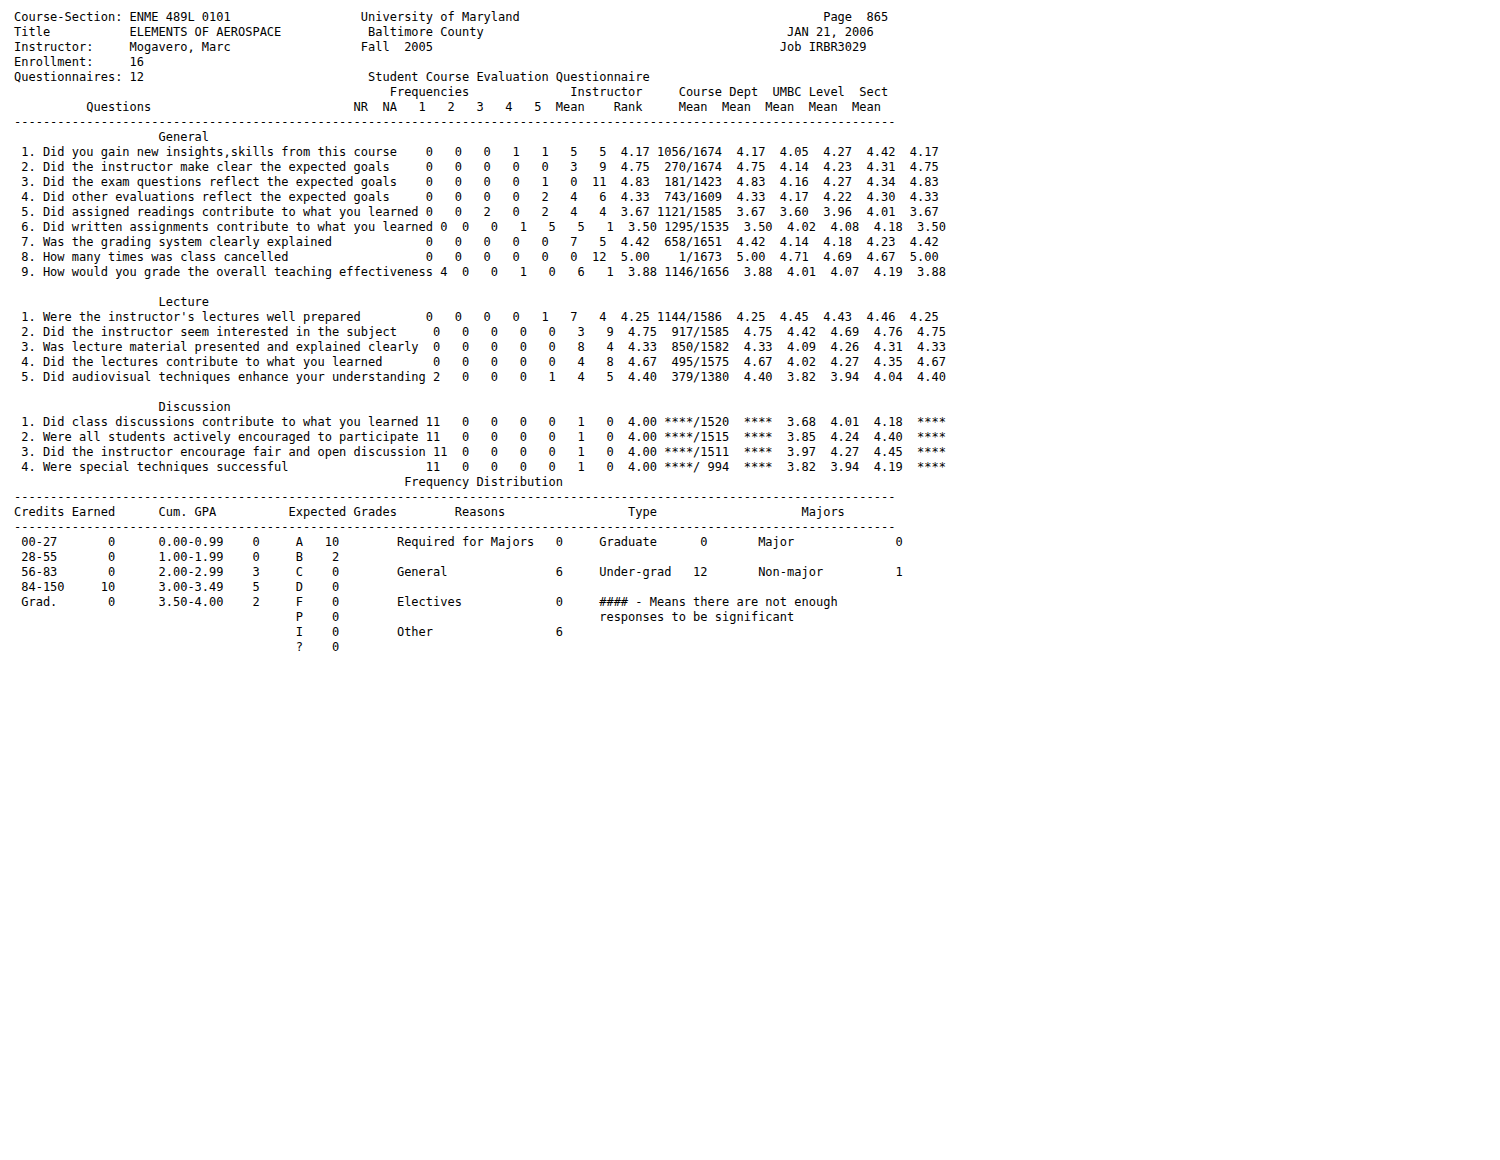Student Course Evaluation Questionnaire — ENME 489L 0101, Fall 2005
Course-Section: ENME 489L 0101                  University of Maryland                                          Page  865
Title           ELEMENTS OF AEROSPACE            Baltimore County                                          JAN 21, 2006
Instructor:     Mogavero, Marc                  Fall  2005                                                Job IRBR3029
Enrollment:     16
Questionnaires: 12                               Student Course Evaluation Questionnaire
                                                    Frequencies              Instructor     Course Dept  UMBC Level  Sect
          Questions                            NR  NA   1   2   3   4   5  Mean    Rank     Mean  Mean  Mean  Mean  Mean
--------------------------------------------------------------------------------------------------------------------------
                    General
 1. Did you gain new insights,skills from this course    0   0   0   1   1   5   5  4.17 1056/1674  4.17  4.05  4.27  4.42  4.17
 2. Did the instructor make clear the expected goals     0   0   0   0   0   3   9  4.75  270/1674  4.75  4.14  4.23  4.31  4.75
 3. Did the exam questions reflect the expected goals    0   0   0   0   1   0  11  4.83  181/1423  4.83  4.16  4.27  4.34  4.83
 4. Did other evaluations reflect the expected goals     0   0   0   0   2   4   6  4.33  743/1609  4.33  4.17  4.22  4.30  4.33
 5. Did assigned readings contribute to what you learned 0   0   2   0   2   4   4  3.67 1121/1585  3.67  3.60  3.96  4.01  3.67
 6. Did written assignments contribute to what you learned 0  0   0   1   5   5   1  3.50 1295/1535  3.50  4.02  4.08  4.18  3.50
 7. Was the grading system clearly explained             0   0   0   0   0   7   5  4.42  658/1651  4.42  4.14  4.18  4.23  4.42
 8. How many times was class cancelled                   0   0   0   0   0   0  12  5.00    1/1673  5.00  4.71  4.69  4.67  5.00
 9. How would you grade the overall teaching effectiveness 4  0   0   1   0   6   1  3.88 1146/1656  3.88  4.01  4.07  4.19  3.88

                    Lecture
 1. Were the instructor's lectures well prepared         0   0   0   0   1   7   4  4.25 1144/1586  4.25  4.45  4.43  4.46  4.25
 2. Did the instructor seem interested in the subject     0   0   0   0   0   3   9  4.75  917/1585  4.75  4.42  4.69  4.76  4.75
 3. Was lecture material presented and explained clearly  0   0   0   0   0   8   4  4.33  850/1582  4.33  4.09  4.26  4.31  4.33
 4. Did the lectures contribute to what you learned       0   0   0   0   0   4   8  4.67  495/1575  4.67  4.02  4.27  4.35  4.67
 5. Did audiovisual techniques enhance your understanding 2   0   0   0   1   4   5  4.40  379/1380  4.40  3.82  3.94  4.04  4.40

                    Discussion
 1. Did class discussions contribute to what you learned 11   0   0   0   0   1   0  4.00 ****/1520  ****  3.68  4.01  4.18  ****
 2. Were all students actively encouraged to participate 11   0   0   0   0   1   0  4.00 ****/1515  ****  3.85  4.24  4.40  ****
 3. Did the instructor encourage fair and open discussion 11  0   0   0   0   1   0  4.00 ****/1511  ****  3.97  4.27  4.45  ****
 4. Were special techniques successful                   11   0   0   0   0   1   0  4.00 ****/ 994  ****  3.82  3.94  4.19  ****
                                                      Frequency Distribution
--------------------------------------------------------------------------------------------------------------------------
Credits Earned      Cum. GPA          Expected Grades        Reasons                 Type                    Majors
--------------------------------------------------------------------------------------------------------------------------
 00-27       0      0.00-0.99    0     A   10        Required for Majors   0     Graduate      0       Major              0
 28-55       0      1.00-1.99    0     B    2
 56-83       0      2.00-2.99    3     C    0        General               6     Under-grad   12       Non-major          1
 84-150     10      3.00-3.49    5     D    0
 Grad.       0      3.50-4.00    2     F    0        Electives             0     #### - Means there are not enough
                                       P    0                                    responses to be significant
                                       I    0        Other                 6
                                       ?    0